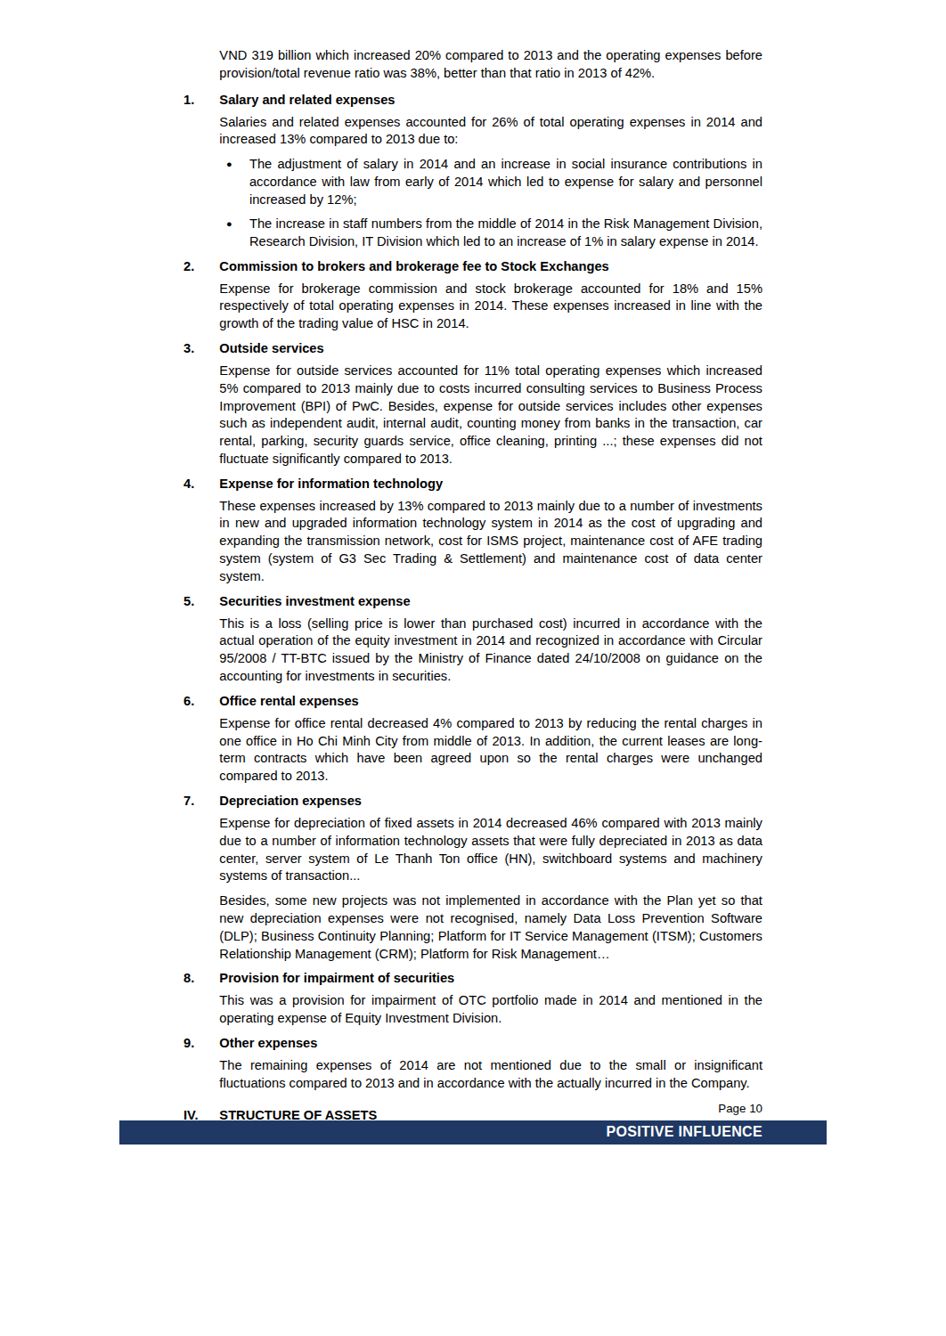VND 319 billion which increased 20% compared to 2013 and the operating expenses before provision/total revenue ratio was 38%, better than that ratio in 2013 of 42%.
Salary and related expenses
Salaries and related expenses accounted for 26% of total operating expenses in 2014 and increased 13% compared to 2013 due to:
The adjustment of salary in 2014 and an increase in social insurance contributions in accordance with law from early of 2014 which led to expense for salary and personnel increased by 12%;
The increase in staff numbers from the middle of 2014 in the Risk Management Division, Research Division, IT Division which led to an increase of 1% in salary expense in 2014.
Commission to brokers and brokerage fee to Stock Exchanges
Expense for brokerage commission and stock brokerage accounted for 18% and 15% respectively of total operating expenses in 2014. These expenses increased in line with the growth of the trading value of HSC in 2014.
Outside services
Expense for outside services accounted for 11% total operating expenses which increased 5% compared to 2013 mainly due to costs incurred consulting services to Business Process Improvement (BPI) of PwC. Besides, expense for outside services includes other expenses such as independent audit, internal audit, counting money from banks in the transaction, car rental, parking, security guards service, office cleaning, printing ...; these expenses did not fluctuate significantly compared to 2013.
Expense for information technology
These expenses increased by 13% compared to 2013 mainly due to a number of investments in new and upgraded information technology system in 2014 as the cost of upgrading and expanding the transmission network, cost for ISMS project, maintenance cost of AFE trading system (system of G3 Sec Trading & Settlement) and maintenance cost of data center system.
Securities investment expense
This is a loss (selling price is lower than purchased cost) incurred in accordance with the actual operation of the equity investment in 2014 and recognized in accordance with Circular 95/2008 / TT-BTC issued by the Ministry of Finance dated 24/10/2008 on guidance on the accounting for investments in securities.
Office rental expenses
Expense for office rental decreased 4% compared to 2013 by reducing the rental charges in one office in Ho Chi Minh City from middle of 2013. In addition, the current leases are long-term contracts which have been agreed upon so the rental charges were unchanged compared to 2013.
Depreciation expenses
Expense for depreciation of fixed assets in 2014 decreased 46% compared with 2013 mainly due to a number of information technology assets that were fully depreciated in 2013 as data center, server system of Le Thanh Ton office (HN), switchboard systems and machinery systems of transaction...
Besides, some new projects was not implemented in accordance with the Plan yet so that new depreciation expenses were not recognised, namely Data Loss Prevention Software (DLP); Business Continuity Planning; Platform for IT Service Management (ITSM); Customers Relationship Management (CRM); Platform for Risk Management…
Provision for impairment of securities
This was a provision for impairment of OTC portfolio made in 2014 and mentioned in the operating expense of Equity Investment Division.
Other expenses
The remaining expenses of 2014 are not mentioned due to the small or insignificant fluctuations compared to 2013 and in accordance with the actually incurred in the Company.
IV. STRUCTURE OF ASSETS
Page 10
POSITIVE INFLUENCE